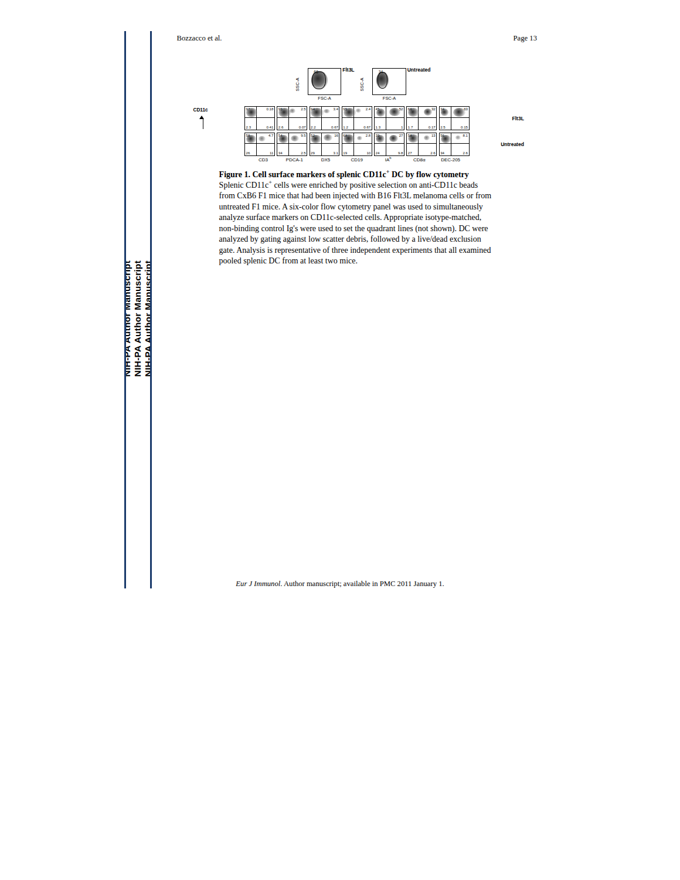NIH-PA Author Manuscript NIH-PA Author Manuscript NIH-PA Author Manuscript
Bozzacco et al.
Page 13
Flt3L
SSC-A
68
FSC-A
Untreated
SSC-A
34
FSC-A
CD11c
1051041030
97
0.18
2.3
0.41
95
2.5
2.6
0.07
94
3.4
2.2
0.67
95
2.4
1.2
0.67
45
52
1.3
1
66
32
1.7
0.17
34
63
2.5
0.15
Flt3L
1051041030
58
4.7
26
11
54
9.5
34
2.5
52
16
29
3.1
68
2.8
19
10
39
27
24
9.8
58
13
27
2.6
56
8.1
34
2.6
Untreated
CD3
PDCA-1
DX5
CD19
IAb
CD8α
DEC-205
Figure 1. Cell surface markers of splenic CD11c+ DC by flow cytometry
Splenic CD11c+ cells were enriched by positive selection on anti-CD11c beads from CxB6 F1 mice that had been injected with B16 Flt3L melanoma cells or from untreated F1 mice. A six-color flow cytometry panel was used to simultaneously analyze surface markers on CD11c-selected cells. Appropriate isotype-matched, non-binding control Ig's were used to set the quadrant lines (not shown). DC were analyzed by gating against low scatter debris, followed by a live/dead exclusion gate. Analysis is representative of three independent experiments that all examined pooled splenic DC from at least two mice.
Eur J Immunol. Author manuscript; available in PMC 2011 January 1.